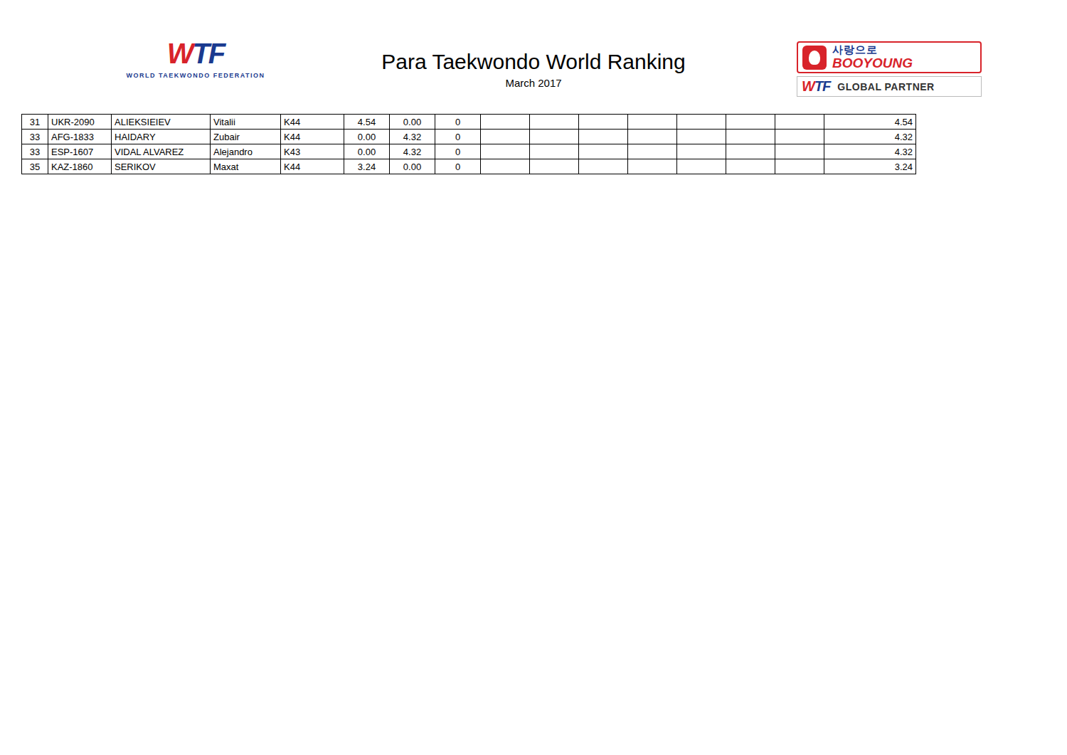WTF
WORLD TAEKWONDO FEDERATION
Para Taekwondo World Ranking
March 2017
사랑으로
BOOYOUNG
WTF
GLOBAL PARTNER
| 31 | UKR-2090 | ALIEKSIEIEV | Vitalii | K44 | 4.54 | 0.00 | 0 | | | | | | | | 4.54 |
| 33 | AFG-1833 | HAIDARY | Zubair | K44 | 0.00 | 4.32 | 0 | | | | | | | | 4.32 |
| 33 | ESP-1607 | VIDAL ALVAREZ | Alejandro | K43 | 0.00 | 4.32 | 0 | | | | | | | | 4.32 |
| 35 | KAZ-1860 | SERIKOV | Maxat | K44 | 3.24 | 0.00 | 0 | | | | | | | | 3.24 |